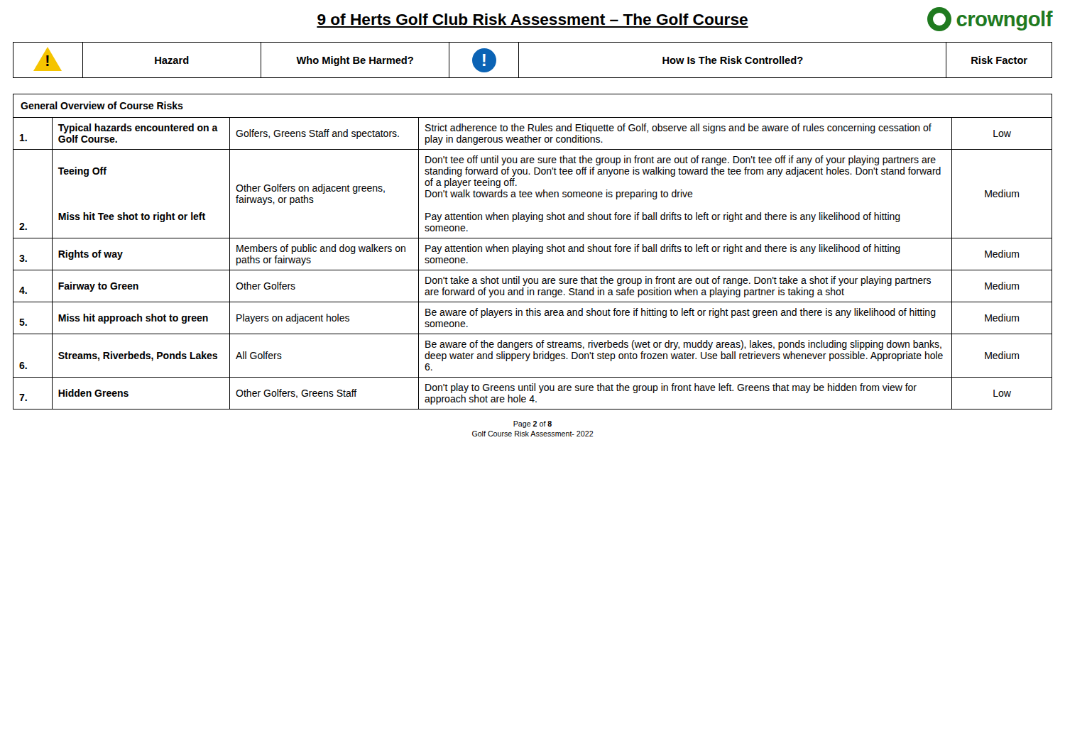9 of Herts Golf Club Risk Assessment – The Golf Course
crown golf
| | Hazard | Who Might Be Harmed? | ! | How Is The Risk Controlled? | Risk Factor |
| General Overview of Course Risks |
| 1. | Typical hazards encountered on a Golf Course. | Golfers, Greens Staff and spectators. | Strict adherence to the Rules and Etiquette of Golf, observe all signs and be aware of rules concerning cessation of play in dangerous weather or conditions. | Low |
| 2. | Teeing Off Miss hit Tee shot to right or left | Other Golfers on adjacent greens, fairways, or paths | Don't tee off until you are sure that the group in front are out of range. Don't tee off if any of your playing partners are standing forward of you. Don't tee off if anyone is walking toward the tee from any adjacent holes. Don't stand forward of a player teeing off. Don't walk towards a tee when someone is preparing to drive Pay attention when playing shot and shout fore if ball drifts to left or right and there is any likelihood of hitting someone. | Medium |
| 3. | Rights of way | Members of public and dog walkers on paths or fairways | Pay attention when playing shot and shout fore if ball drifts to left or right and there is any likelihood of hitting someone. | Medium |
| 4. | Fairway to Green | Other Golfers | Don't take a shot until you are sure that the group in front are out of range. Don't take a shot if your playing partners are forward of you and in range. Stand in a safe position when a playing partner is taking a shot | Medium |
| 5. | Miss hit approach shot to green | Players on adjacent holes | Be aware of players in this area and shout fore if hitting to left or right past green and there is any likelihood of hitting someone. | Medium |
| 6. | Streams, Riverbeds, Ponds Lakes | All Golfers | Be aware of the dangers of streams, riverbeds (wet or dry, muddy areas), lakes, ponds including slipping down banks, deep water and slippery bridges. Don't step onto frozen water. Use ball retrievers whenever possible. Appropriate hole 6. | Medium |
| 7. | Hidden Greens | Other Golfers, Greens Staff | Don't play to Greens until you are sure that the group in front have left. Greens that may be hidden from view for approach shot are hole 4. | Low |
Page 2 of 8
Golf Course Risk Assessment- 2022